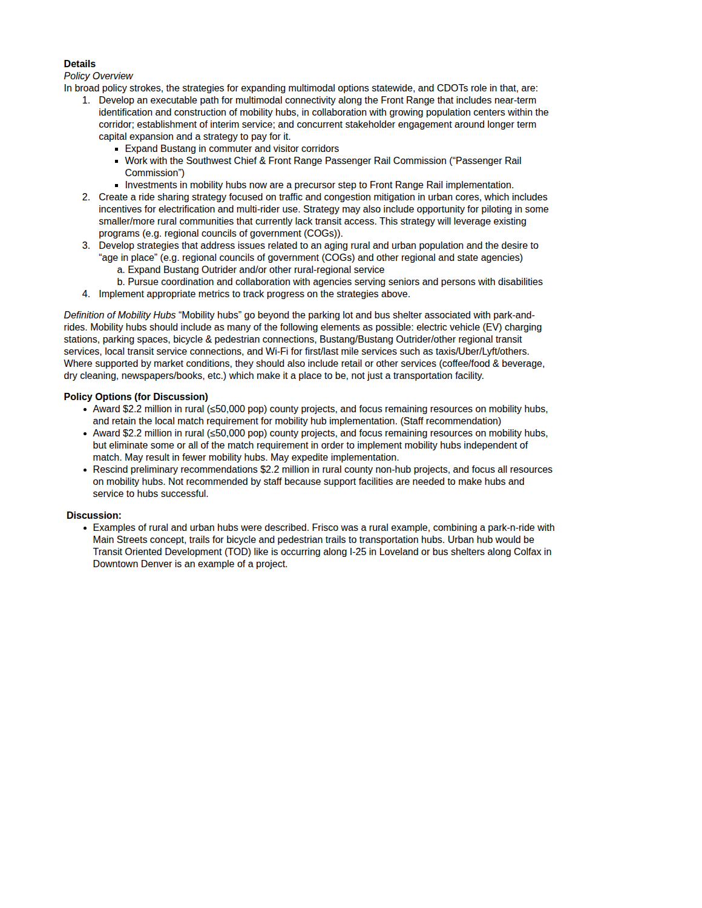Details
Policy Overview
In broad policy strokes, the strategies for expanding multimodal options statewide, and CDOTs role in that, are:
Develop an executable path for multimodal connectivity along the Front Range that includes near-term identification and construction of mobility hubs, in collaboration with growing population centers within the corridor; establishment of interim service; and concurrent stakeholder engagement around longer term capital expansion and a strategy to pay for it.
Expand Bustang in commuter and visitor corridors
Work with the Southwest Chief & Front Range Passenger Rail Commission (“Passenger Rail Commission”)
Investments in mobility hubs now are a precursor step to Front Range Rail implementation.
Create a ride sharing strategy focused on traffic and congestion mitigation in urban cores, which includes incentives for electrification and multi-rider use. Strategy may also include opportunity for piloting in some smaller/more rural communities that currently lack transit access. This strategy will leverage existing programs (e.g. regional councils of government (COGs)).
Develop strategies that address issues related to an aging rural and urban population and the desire to “age in place” (e.g. regional councils of government (COGs) and other regional and state agencies)
Expand Bustang Outrider and/or other rural-regional service
Pursue coordination and collaboration with agencies serving seniors and persons with disabilities
Implement appropriate metrics to track progress on the strategies above.
Definition of Mobility Hubs “Mobility hubs” go beyond the parking lot and bus shelter associated with park-and-rides. Mobility hubs should include as many of the following elements as possible: electric vehicle (EV) charging stations, parking spaces, bicycle & pedestrian connections, Bustang/Bustang Outrider/other regional transit services, local transit service connections, and Wi-Fi for first/last mile services such as taxis/Uber/Lyft/others. Where supported by market conditions, they should also include retail or other services (coffee/food & beverage, dry cleaning, newspapers/books, etc.) which make it a place to be, not just a transportation facility.
Policy Options (for Discussion)
Award $2.2 million in rural (≤50,000 pop) county projects, and focus remaining resources on mobility hubs, and retain the local match requirement for mobility hub implementation. (Staff recommendation)
Award $2.2 million in rural (≤50,000 pop) county projects, and focus remaining resources on mobility hubs, but eliminate some or all of the match requirement in order to implement mobility hubs independent of match. May result in fewer mobility hubs. May expedite implementation.
Rescind preliminary recommendations $2.2 million in rural county non-hub projects, and focus all resources on mobility hubs. Not recommended by staff because support facilities are needed to make hubs and service to hubs successful.
Discussion:
Examples of rural and urban hubs were described. Frisco was a rural example, combining a park-n-ride with Main Streets concept, trails for bicycle and pedestrian trails to transportation hubs. Urban hub would be Transit Oriented Development (TOD) like is occurring along I-25 in Loveland or bus shelters along Colfax in Downtown Denver is an example of a project.